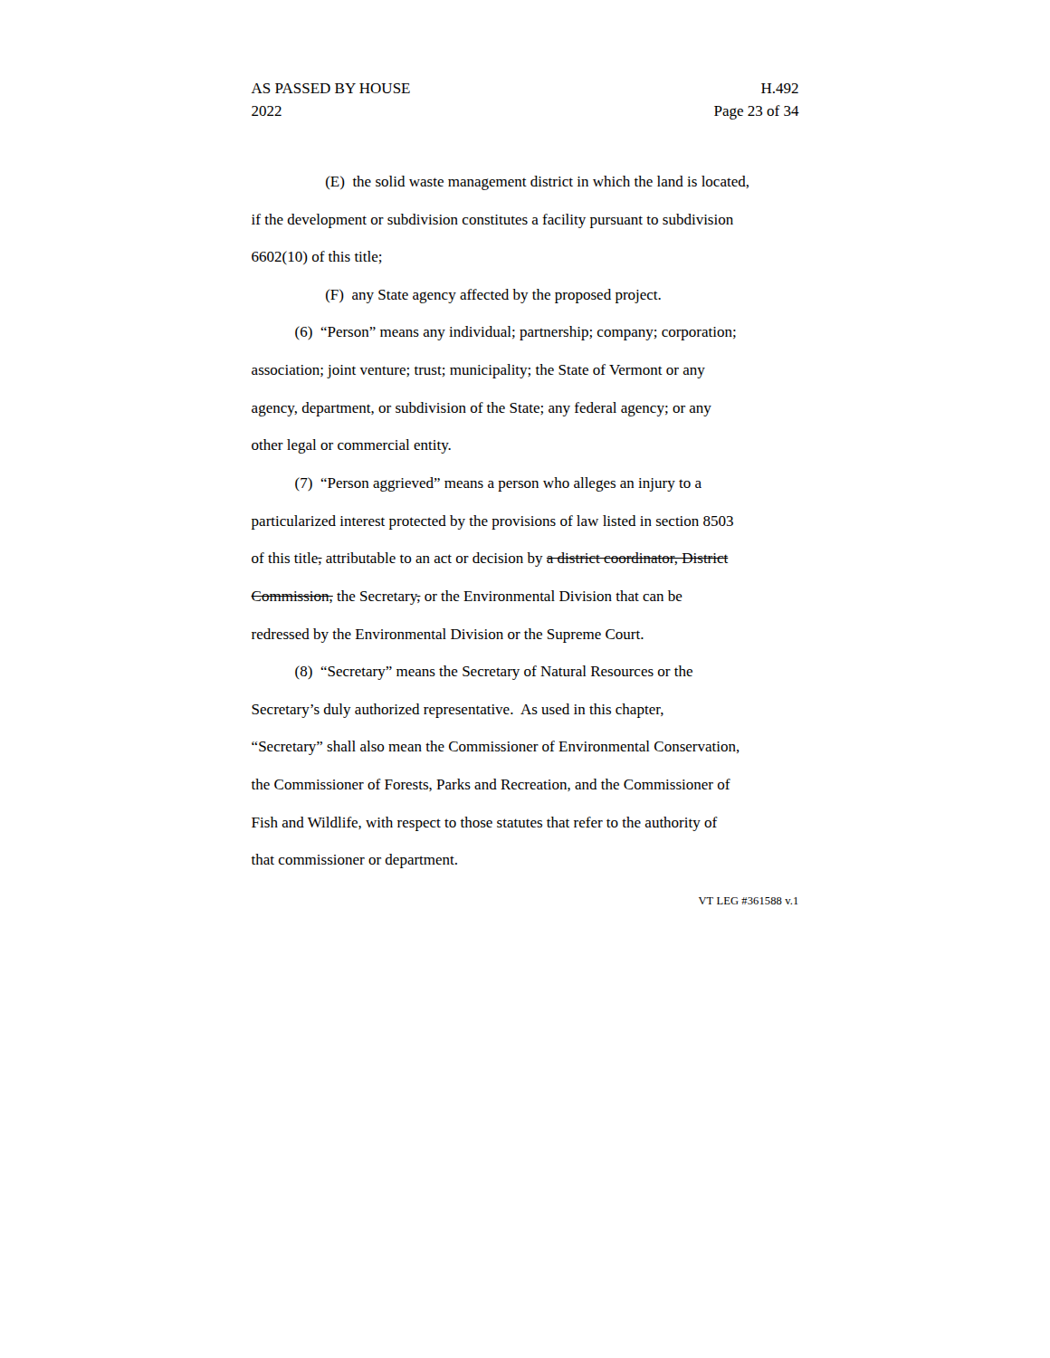AS PASSED BY HOUSE 2022
H.492 Page 23 of 34
(E) the solid waste management district in which the land is located,
if the development or subdivision constitutes a facility pursuant to subdivision
6602(10) of this title;
(F) any State agency affected by the proposed project.
(6) “Person” means any individual; partnership; company; corporation;
association; joint venture; trust; municipality; the State of Vermont or any
agency, department, or subdivision of the State; any federal agency; or any
other legal or commercial entity.
(7) “Person aggrieved” means a person who alleges an injury to a
particularized interest protected by the provisions of law listed in section 8503
of this title, attributable to an act or decision by a district coordinator, District
Commission, the Secretary, or the Environmental Division that can be
redressed by the Environmental Division or the Supreme Court.
(8) “Secretary” means the Secretary of Natural Resources or the
Secretary’s duly authorized representative. As used in this chapter,
“Secretary” shall also mean the Commissioner of Environmental Conservation,
the Commissioner of Forests, Parks and Recreation, and the Commissioner of
Fish and Wildlife, with respect to those statutes that refer to the authority of
that commissioner or department.
VT LEG #361588 v.1